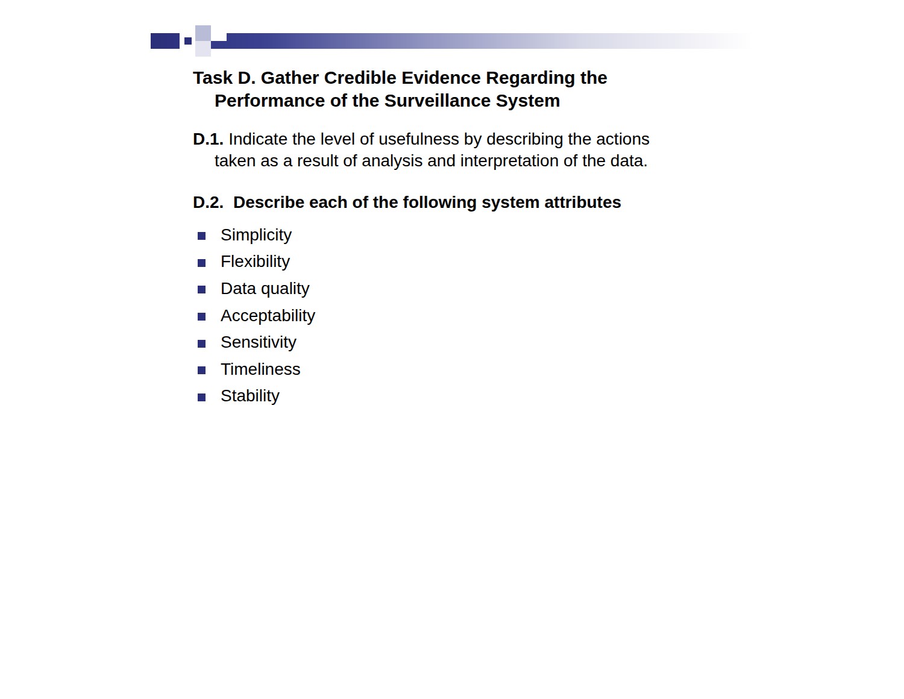Task D. Gather Credible Evidence Regarding the Performance of the Surveillance System
D.1. Indicate the level of usefulness by describing the actions taken as a result of analysis and interpretation of the data.
D.2. Describe each of the following system attributes
Simplicity
Flexibility
Data quality
Acceptability
Sensitivity
Timeliness
Stability